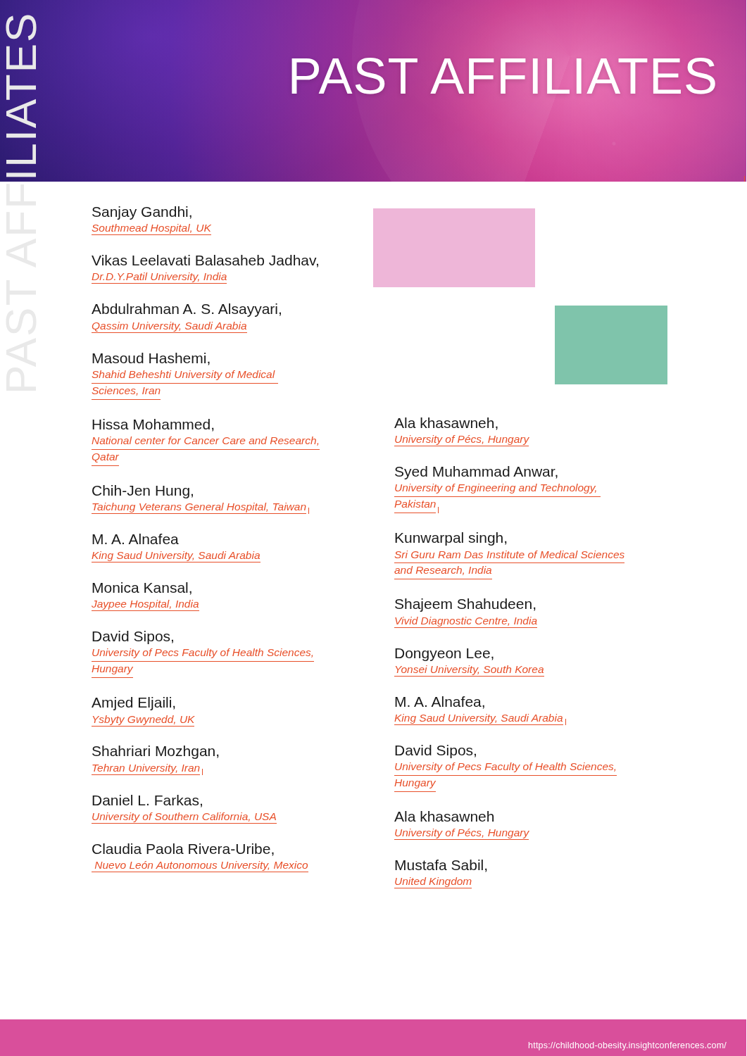PAST AFFILIATES
PAST AFFILIATES
Sanjay Gandhi,
Southmead Hospital, UK
Vikas Leelavati Balasaheb Jadhav,
Dr.D.Y.Patil University, India
Abdulrahman A. S. Alsayyari,
Qassim University, Saudi Arabia
Masoud Hashemi,
Shahid Beheshti University of Medical
Sciences, Iran
Hissa Mohammed,
National center for Cancer Care and Research,
Qatar
Chih-Jen Hung,
Taichung Veterans General Hospital, Taiwan
M. A. Alnafea
King Saud University, Saudi Arabia
Monica Kansal,
Jaypee Hospital, India
David Sipos,
University of Pecs Faculty of Health Sciences,
Hungary
Amjed Eljaili,
Ysbyty Gwynedd, UK
Shahriari Mozhgan,
Tehran University, Iran
Daniel L. Farkas,
University of Southern California, USA
Claudia Paola Rivera-Uribe,
Nuevo León Autonomous University, Mexico
Ala khasawneh,
University of Pécs, Hungary
Syed Muhammad Anwar,
University of Engineering and Technology,
Pakistan
Kunwarpal singh,
Sri Guru Ram Das Institute of Medical Sciences
and Research, India
Shajeem Shahudeen,
Vivid Diagnostic Centre, India
Dongyeon Lee,
Yonsei University, South Korea
M. A. Alnafea,
King Saud University, Saudi Arabia
David Sipos,
University of Pecs Faculty of Health Sciences,
Hungary
Ala khasawneh
University of Pécs, Hungary
Mustafa Sabil,
United Kingdom
https://childhood-obesity.insightconferences.com/